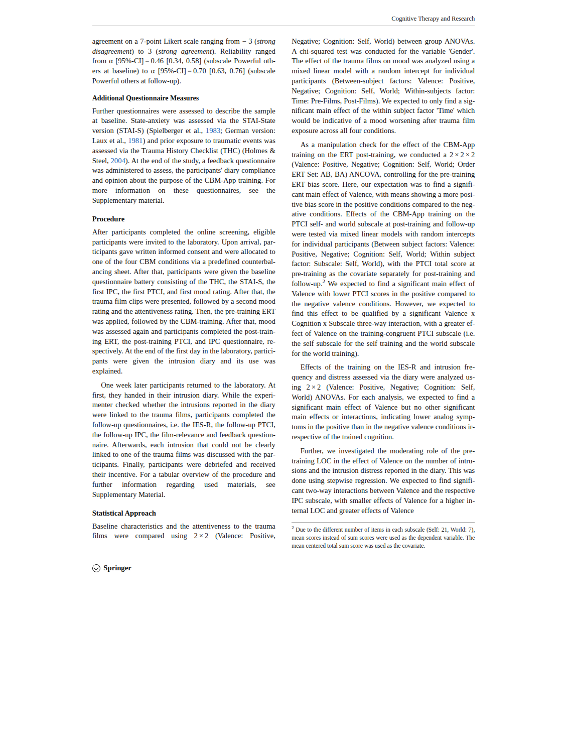Cognitive Therapy and Research
agreement on a 7-point Likert scale ranging from − 3 (strong disagreement) to 3 (strong agreement). Reliability ranged from α [95%-CI] = 0.46 [0.34, 0.58] (subscale Powerful others at baseline) to α [95%-CI] = 0.70 [0.63, 0.76] (subscale Powerful others at follow-up).
Additional Questionnaire Measures
Further questionnaires were assessed to describe the sample at baseline. State-anxiety was assessed via the STAI-State version (STAI-S) (Spielberger et al., 1983; German version: Laux et al., 1981) and prior exposure to traumatic events was assessed via the Trauma History Checklist (THC) (Holmes & Steel, 2004). At the end of the study, a feedback questionnaire was administered to assess, the participants' diary compliance and opinion about the purpose of the CBM-App training. For more information on these questionnaires, see the Supplementary material.
Procedure
After participants completed the online screening, eligible participants were invited to the laboratory. Upon arrival, participants gave written informed consent and were allocated to one of the four CBM conditions via a predefined counterbalancing sheet. After that, participants were given the baseline questionnaire battery consisting of the THC, the STAI-S, the first IPC, the first PTCI, and first mood rating. After that, the trauma film clips were presented, followed by a second mood rating and the attentiveness rating. Then, the pre-training ERT was applied, followed by the CBM-training. After that, mood was assessed again and participants completed the post-training ERT, the post-training PTCI, and IPC questionnaire, respectively. At the end of the first day in the laboratory, participants were given the intrusion diary and its use was explained.
One week later participants returned to the laboratory. At first, they handed in their intrusion diary. While the experimenter checked whether the intrusions reported in the diary were linked to the trauma films, participants completed the follow-up questionnaires, i.e. the IES-R, the follow-up PTCI, the follow-up IPC, the film-relevance and feedback questionnaire. Afterwards, each intrusion that could not be clearly linked to one of the trauma films was discussed with the participants. Finally, participants were debriefed and received their incentive. For a tabular overview of the procedure and further information regarding used materials, see Supplementary Material.
Statistical Approach
Baseline characteristics and the attentiveness to the trauma films were compared using 2 × 2 (Valence: Positive, Negative; Cognition: Self, World) between group ANOVAs. A chi-squared test was conducted for the variable 'Gender'. The effect of the trauma films on mood was analyzed using a mixed linear model with a random intercept for individual participants (Between-subject factors: Valence: Positive, Negative; Cognition: Self, World; Within-subjects factor: Time: Pre-Films, Post-Films). We expected to only find a significant main effect of the within subject factor 'Time' which would be indicative of a mood worsening after trauma film exposure across all four conditions.
As a manipulation check for the effect of the CBM-App training on the ERT post-training, we conducted a 2 × 2 × 2 (Valence: Positive, Negative; Cognition: Self, World; Order ERT Set: AB, BA) ANCOVA, controlling for the pre-training ERT bias score. Here, our expectation was to find a significant main effect of Valence, with means showing a more positive bias score in the positive conditions compared to the negative conditions. Effects of the CBM-App training on the PTCI self- and world subscale at post-training and follow-up were tested via mixed linear models with random intercepts for individual participants (Between subject factors: Valence: Positive, Negative; Cognition: Self, World; Within subject factor: Subscale: Self, World), with the PTCI total score at pre-training as the covariate separately for post-training and follow-up.2 We expected to find a significant main effect of Valence with lower PTCI scores in the positive compared to the negative valence conditions. However, we expected to find this effect to be qualified by a significant Valence x Cognition x Subscale three-way interaction, with a greater effect of Valence on the training-congruent PTCI subscale (i.e. the self subscale for the self training and the world subscale for the world training).
Effects of the training on the IES-R and intrusion frequency and distress assessed via the diary were analyzed using 2 × 2 (Valence: Positive, Negative; Cognition: Self, World) ANOVAs. For each analysis, we expected to find a significant main effect of Valence but no other significant main effects or interactions, indicating lower analog symptoms in the positive than in the negative valence conditions irrespective of the trained cognition.
Further, we investigated the moderating role of the pre-training LOC in the effect of Valence on the number of intrusions and the intrusion distress reported in the diary. This was done using stepwise regression. We expected to find significant two-way interactions between Valence and the respective IPC subscale, with smaller effects of Valence for a higher internal LOC and greater effects of Valence
2 Due to the different number of items in each subscale (Self: 21, World: 7), mean scores instead of sum scores were used as the dependent variable. The mean centered total sum score was used as the covariate.
Springer